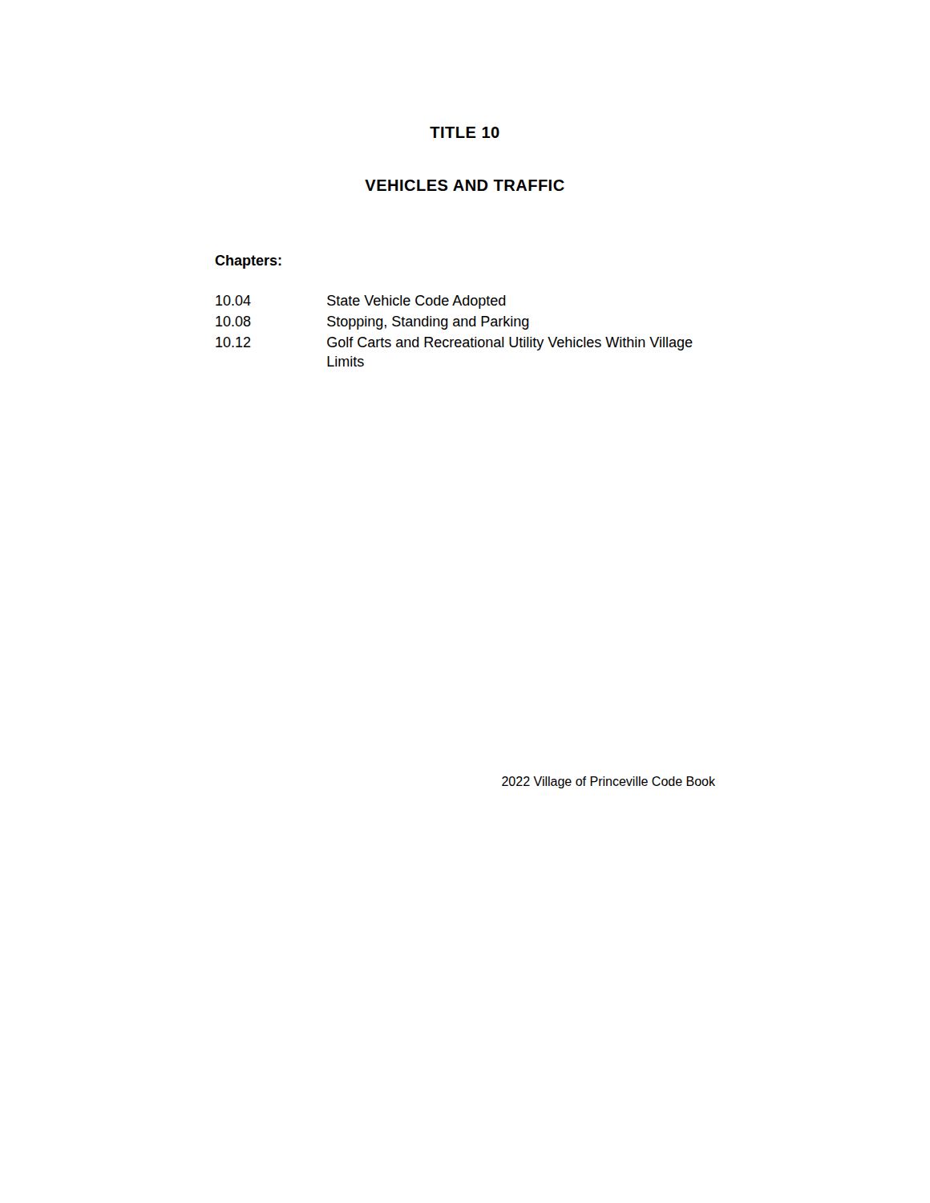TITLE 10
VEHICLES AND TRAFFIC
Chapters:
| 10.04 | State Vehicle Code Adopted |
| 10.08 | Stopping, Standing and Parking |
| 10.12 | Golf Carts and Recreational Utility Vehicles Within Village Limits |
2022 Village of Princeville Code Book